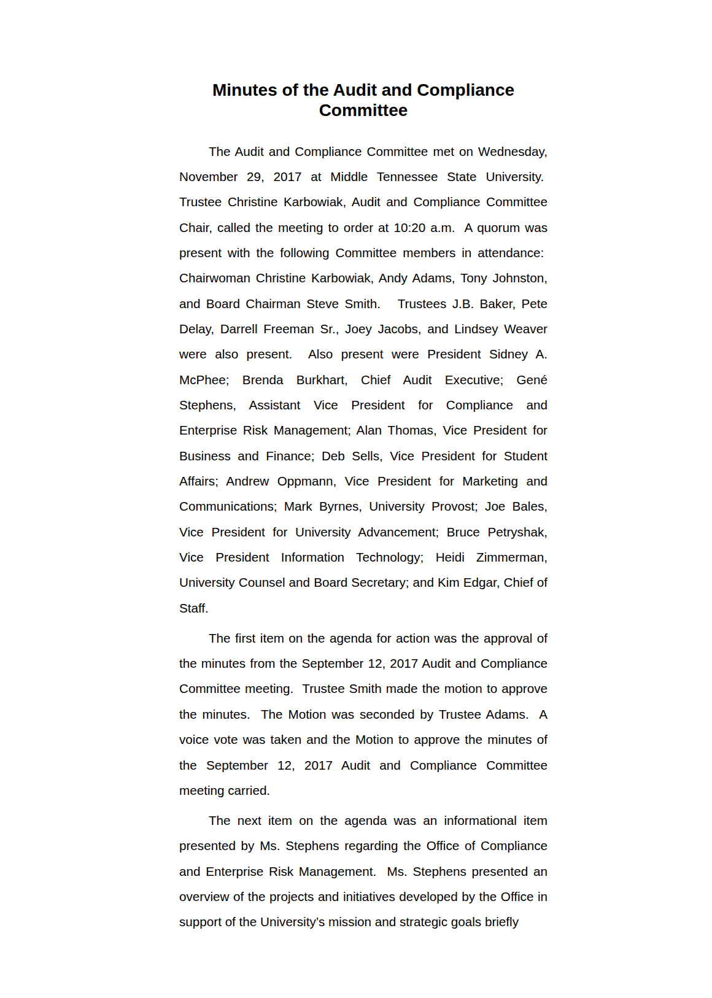Minutes of the Audit and Compliance Committee
The Audit and Compliance Committee met on Wednesday, November 29, 2017 at Middle Tennessee State University. Trustee Christine Karbowiak, Audit and Compliance Committee Chair, called the meeting to order at 10:20 a.m. A quorum was present with the following Committee members in attendance: Chairwoman Christine Karbowiak, Andy Adams, Tony Johnston, and Board Chairman Steve Smith. Trustees J.B. Baker, Pete Delay, Darrell Freeman Sr., Joey Jacobs, and Lindsey Weaver were also present. Also present were President Sidney A. McPhee; Brenda Burkhart, Chief Audit Executive; Gené Stephens, Assistant Vice President for Compliance and Enterprise Risk Management; Alan Thomas, Vice President for Business and Finance; Deb Sells, Vice President for Student Affairs; Andrew Oppmann, Vice President for Marketing and Communications; Mark Byrnes, University Provost; Joe Bales, Vice President for University Advancement; Bruce Petryshak, Vice President Information Technology; Heidi Zimmerman, University Counsel and Board Secretary; and Kim Edgar, Chief of Staff.
The first item on the agenda for action was the approval of the minutes from the September 12, 2017 Audit and Compliance Committee meeting. Trustee Smith made the motion to approve the minutes. The Motion was seconded by Trustee Adams. A voice vote was taken and the Motion to approve the minutes of the September 12, 2017 Audit and Compliance Committee meeting carried.
The next item on the agenda was an informational item presented by Ms. Stephens regarding the Office of Compliance and Enterprise Risk Management. Ms. Stephens presented an overview of the projects and initiatives developed by the Office in support of the University’s mission and strategic goals briefly